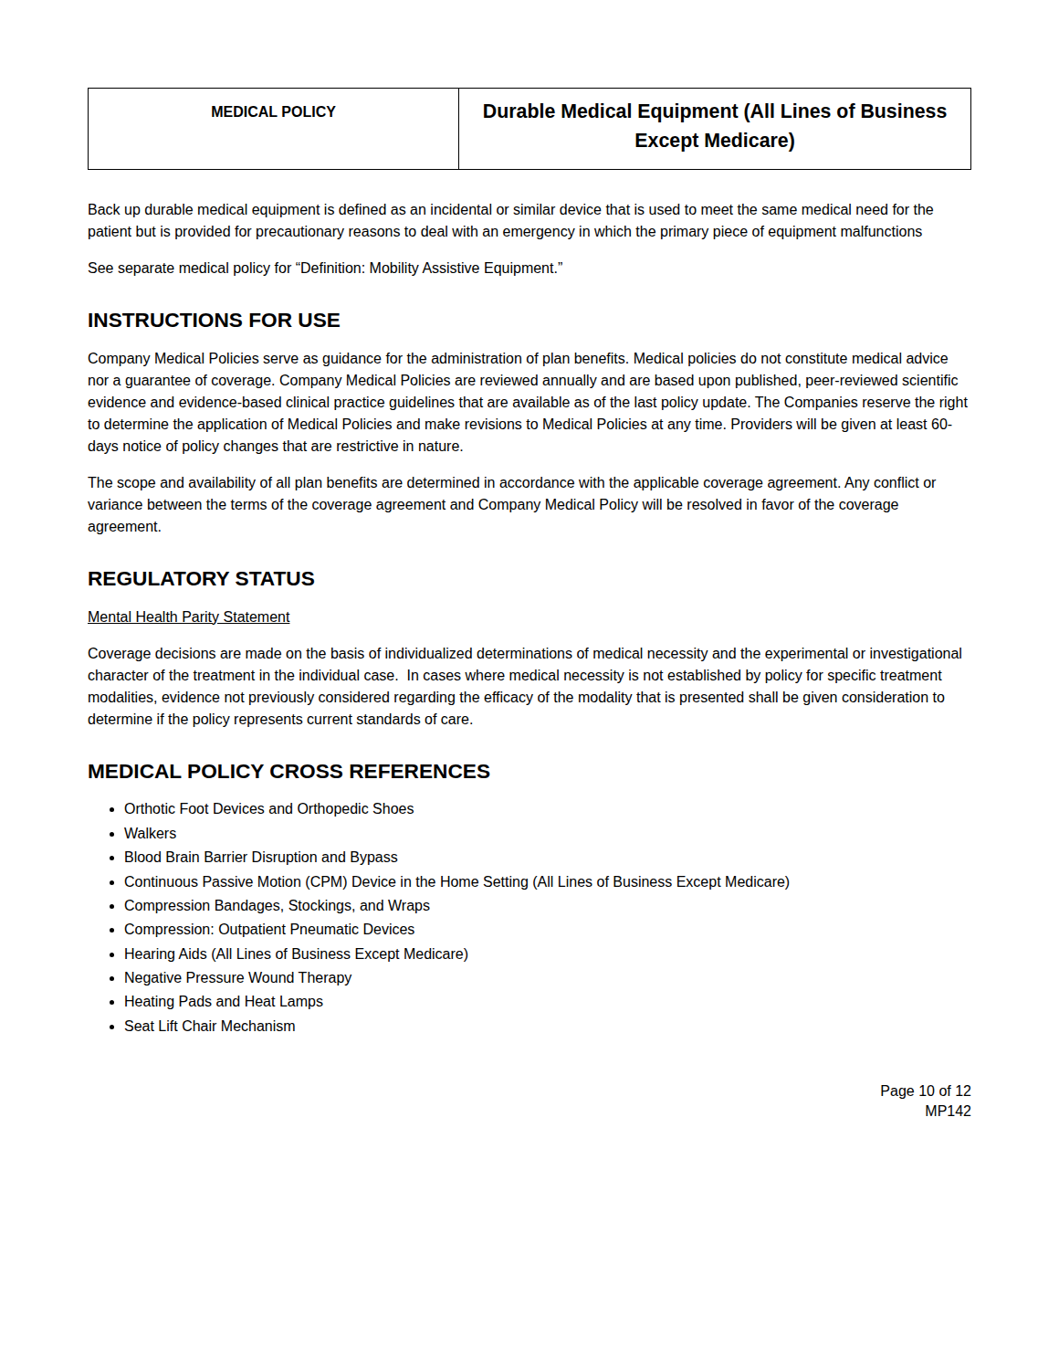| MEDICAL POLICY | Durable Medical Equipment (All Lines of Business Except Medicare) |
Back up durable medical equipment is defined as an incidental or similar device that is used to meet the same medical need for the patient but is provided for precautionary reasons to deal with an emergency in which the primary piece of equipment malfunctions
See separate medical policy for “Definition: Mobility Assistive Equipment.”
INSTRUCTIONS FOR USE
Company Medical Policies serve as guidance for the administration of plan benefits. Medical policies do not constitute medical advice nor a guarantee of coverage. Company Medical Policies are reviewed annually and are based upon published, peer-reviewed scientific evidence and evidence-based clinical practice guidelines that are available as of the last policy update. The Companies reserve the right to determine the application of Medical Policies and make revisions to Medical Policies at any time. Providers will be given at least 60-days notice of policy changes that are restrictive in nature.
The scope and availability of all plan benefits are determined in accordance with the applicable coverage agreement. Any conflict or variance between the terms of the coverage agreement and Company Medical Policy will be resolved in favor of the coverage agreement.
REGULATORY STATUS
Mental Health Parity Statement
Coverage decisions are made on the basis of individualized determinations of medical necessity and the experimental or investigational character of the treatment in the individual case. In cases where medical necessity is not established by policy for specific treatment modalities, evidence not previously considered regarding the efficacy of the modality that is presented shall be given consideration to determine if the policy represents current standards of care.
MEDICAL POLICY CROSS REFERENCES
Orthotic Foot Devices and Orthopedic Shoes
Walkers
Blood Brain Barrier Disruption and Bypass
Continuous Passive Motion (CPM) Device in the Home Setting (All Lines of Business Except Medicare)
Compression Bandages, Stockings, and Wraps
Compression: Outpatient Pneumatic Devices
Hearing Aids (All Lines of Business Except Medicare)
Negative Pressure Wound Therapy
Heating Pads and Heat Lamps
Seat Lift Chair Mechanism
Page 10 of 12
MP142